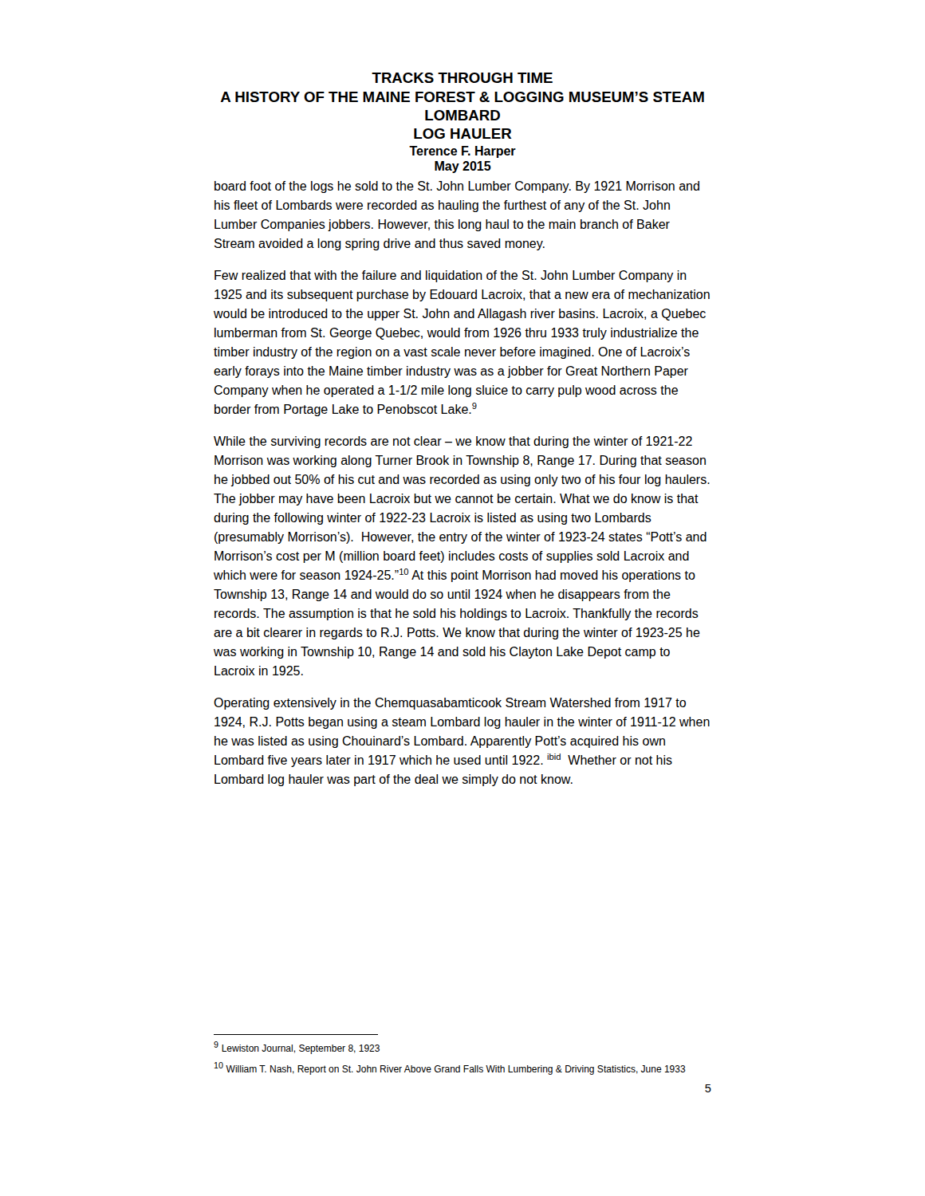TRACKS THROUGH TIME A HISTORY OF THE MAINE FOREST & LOGGING MUSEUM’S STEAM LOMBARD LOG HAULER Terence F. Harper May 2015
board foot of the logs he sold to the St. John Lumber Company. By 1921 Morrison and his fleet of Lombards were recorded as hauling the furthest of any of the St. John Lumber Companies jobbers. However, this long haul to the main branch of Baker Stream avoided a long spring drive and thus saved money.
Few realized that with the failure and liquidation of the St. John Lumber Company in 1925 and its subsequent purchase by Edouard Lacroix, that a new era of mechanization would be introduced to the upper St. John and Allagash river basins. Lacroix, a Quebec lumberman from St. George Quebec, would from 1926 thru 1933 truly industrialize the timber industry of the region on a vast scale never before imagined. One of Lacroix’s early forays into the Maine timber industry was as a jobber for Great Northern Paper Company when he operated a 1-1/2 mile long sluice to carry pulp wood across the border from Portage Lake to Penobscot Lake.9
While the surviving records are not clear – we know that during the winter of 1921-22 Morrison was working along Turner Brook in Township 8, Range 17. During that season he jobbed out 50% of his cut and was recorded as using only two of his four log haulers. The jobber may have been Lacroix but we cannot be certain. What we do know is that during the following winter of 1922-23 Lacroix is listed as using two Lombards (presumably Morrison’s). However, the entry of the winter of 1923-24 states “Pott’s and Morrison’s cost per M (million board feet) includes costs of supplies sold Lacroix and which were for season 1924-25.”10 At this point Morrison had moved his operations to Township 13, Range 14 and would do so until 1924 when he disappears from the records. The assumption is that he sold his holdings to Lacroix. Thankfully the records are a bit clearer in regards to R.J. Potts. We know that during the winter of 1923-25 he was working in Township 10, Range 14 and sold his Clayton Lake Depot camp to Lacroix in 1925.
Operating extensively in the Chemquasabamticook Stream Watershed from 1917 to 1924, R.J. Potts began using a steam Lombard log hauler in the winter of 1911-12 when he was listed as using Chouinard’s Lombard. Apparently Pott’s acquired his own Lombard five years later in 1917 which he used until 1922. ibid Whether or not his Lombard log hauler was part of the deal we simply do not know.
9 Lewiston Journal, September 8, 1923
10 William T. Nash, Report on St. John River Above Grand Falls With Lumbering & Driving Statistics, June 1933
5